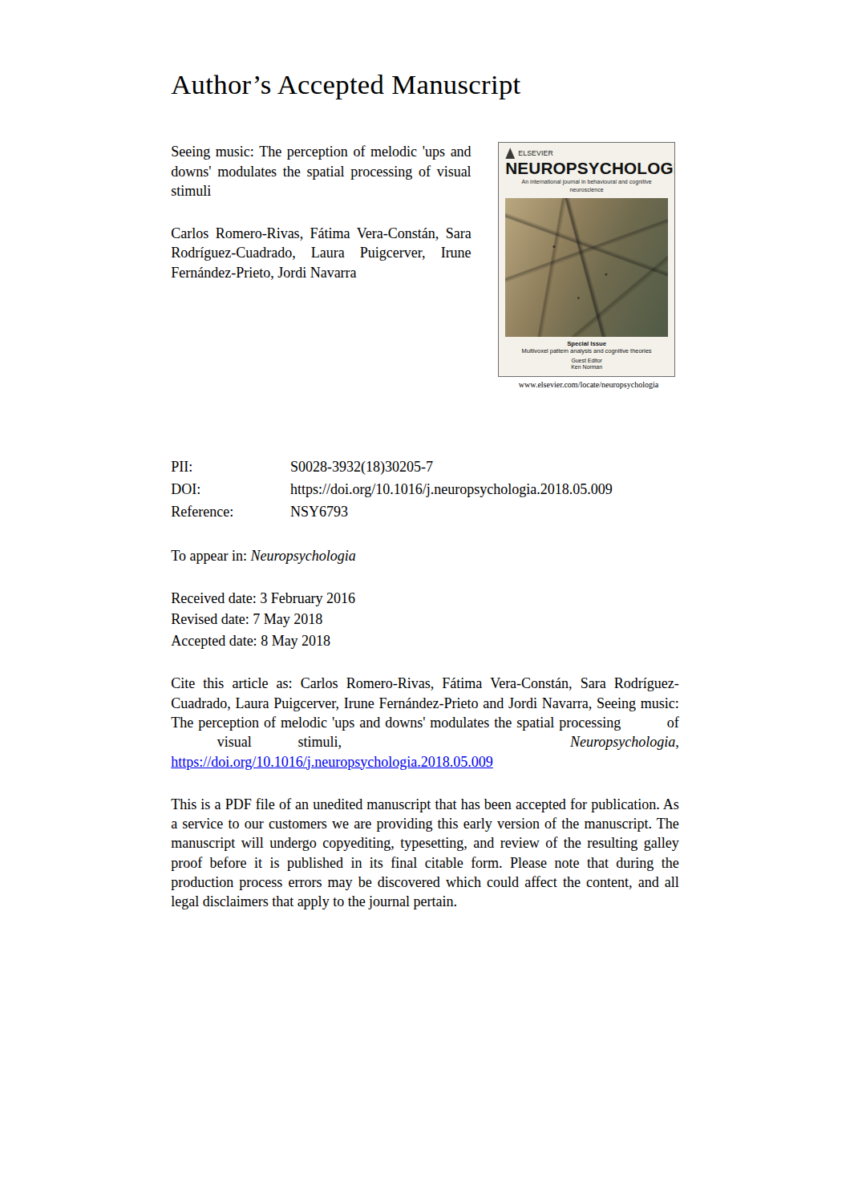Author’s Accepted Manuscript
Seeing music: The perception of melodic 'ups and downs' modulates the spatial processing of visual stimuli
Carlos Romero-Rivas, Fátima Vera-Constán, Sara Rodríguez-Cuadrado, Laura Puigcerver, Irune Fernández-Prieto, Jordi Navarra
ELSEVIER
NEUROPSYCHOLOGIA
An international journal in behavioural and cognitive neuroscience
Special Issue
Multivoxel pattern analysis and cognitive theories
Guest Editor
Ken Norman
www.elsevier.com/locate/neuropsychologia
| PII: | S0028-3932(18)30205-7 |
| DOI: | https://doi.org/10.1016/j.neuropsychologia.2018.05.009 |
| Reference: | NSY6793 |
To appear in: Neuropsychologia
Received date: 3 February 2016
Revised date: 7 May 2018
Accepted date: 8 May 2018
Cite this article as: Carlos Romero-Rivas, Fátima Vera-Constán, Sara Rodríguez-Cuadrado, Laura Puigcerver, Irune Fernández-Prieto and Jordi Navarra, Seeing music: The perception of melodic 'ups and downs' modulates the spatial processing of visual stimuli, Neuropsychologia, https://doi.org/10.1016/j.neuropsychologia.2018.05.009
This is a PDF file of an unedited manuscript that has been accepted for publication. As a service to our customers we are providing this early version of the manuscript. The manuscript will undergo copyediting, typesetting, and review of the resulting galley proof before it is published in its final citable form. Please note that during the production process errors may be discovered which could affect the content, and all legal disclaimers that apply to the journal pertain.